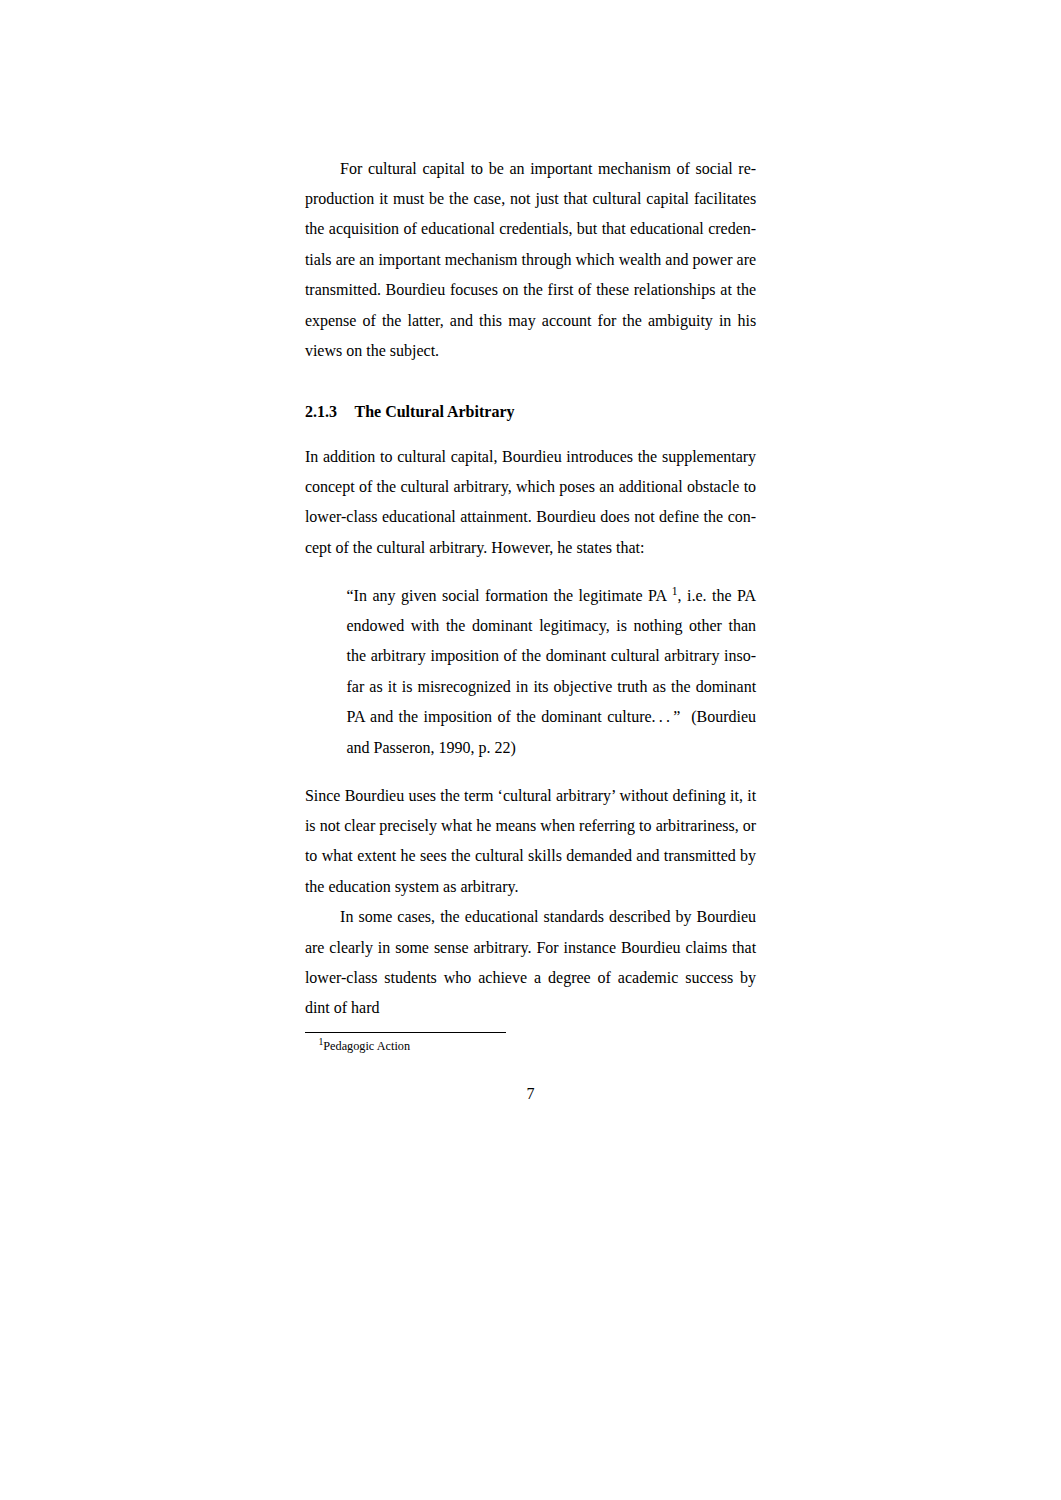For cultural capital to be an important mechanism of social reproduction it must be the case, not just that cultural capital facilitates the acquisition of educational credentials, but that educational credentials are an important mechanism through which wealth and power are transmitted. Bourdieu focuses on the first of these relationships at the expense of the latter, and this may account for the ambiguity in his views on the subject.
2.1.3 The Cultural Arbitrary
In addition to cultural capital, Bourdieu introduces the supplementary concept of the cultural arbitrary, which poses an additional obstacle to lower-class educational attainment. Bourdieu does not define the concept of the cultural arbitrary. However, he states that:
“In any given social formation the legitimate PA 1, i.e. the PA endowed with the dominant legitimacy, is nothing other than the arbitrary imposition of the dominant cultural arbitrary insofar as it is misrecognized in its objective truth as the dominant PA and the imposition of the dominant culture. . . ” (Bourdieu and Passeron, 1990, p. 22)
Since Bourdieu uses the term ‘cultural arbitrary’ without defining it, it is not clear precisely what he means when referring to arbitrariness, or to what extent he sees the cultural skills demanded and transmitted by the education system as arbitrary.
In some cases, the educational standards described by Bourdieu are clearly in some sense arbitrary. For instance Bourdieu claims that lower-class students who achieve a degree of academic success by dint of hard
1Pedagogic Action
7